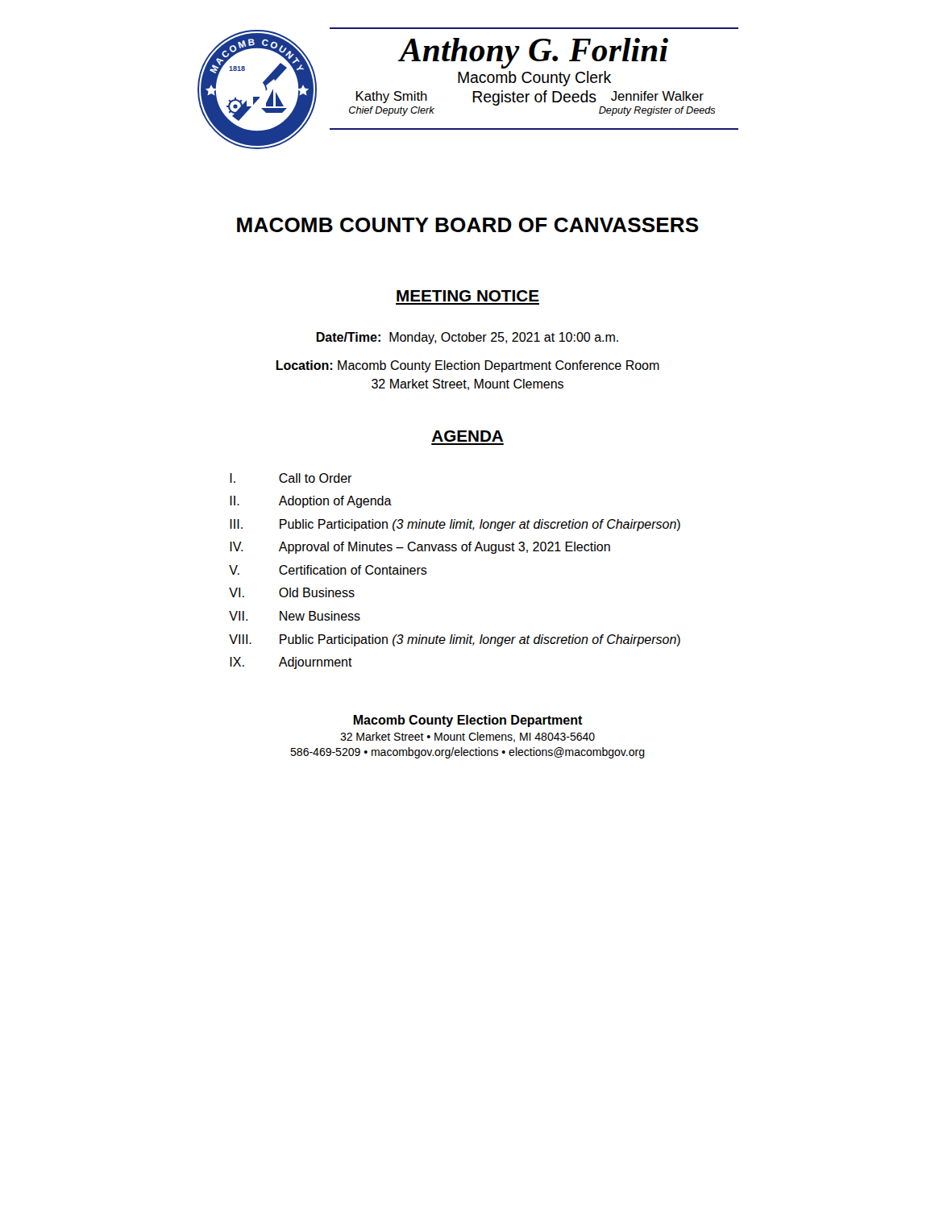MACOMB COUNTY MICHIGAN 1818
Anthony G. Forlini
Macomb County Clerk Register of Deeds
Kathy Smith
Chief Deputy Clerk
Jennifer Walker
Deputy Register of Deeds
MACOMB COUNTY BOARD OF CANVASSERS
MEETING NOTICE
Date/Time: Monday, October 25, 2021 at 10:00 a.m.
Location: Macomb County Election Department Conference Room
32 Market Street, Mount Clemens
AGENDA
| I. | Call to Order |
| II. | Adoption of Agenda |
| III. | Public Participation (3 minute limit, longer at discretion of Chairperson ) |
| IV. | Approval of Minutes – Canvass of August 3, 2021 Election |
| V. | Certification of Containers |
| VI. | Old Business |
| VII. | New Business |
| VIII. | Public Participation (3 minute limit, longer at discretion of Chairperson ) |
| IX. | Adjournment |
Macomb County Election Department
32 Market Street • Mount Clemens, MI 48043-5640
586-469-5209 • macombgov.org/elections • elections@macombgov.org